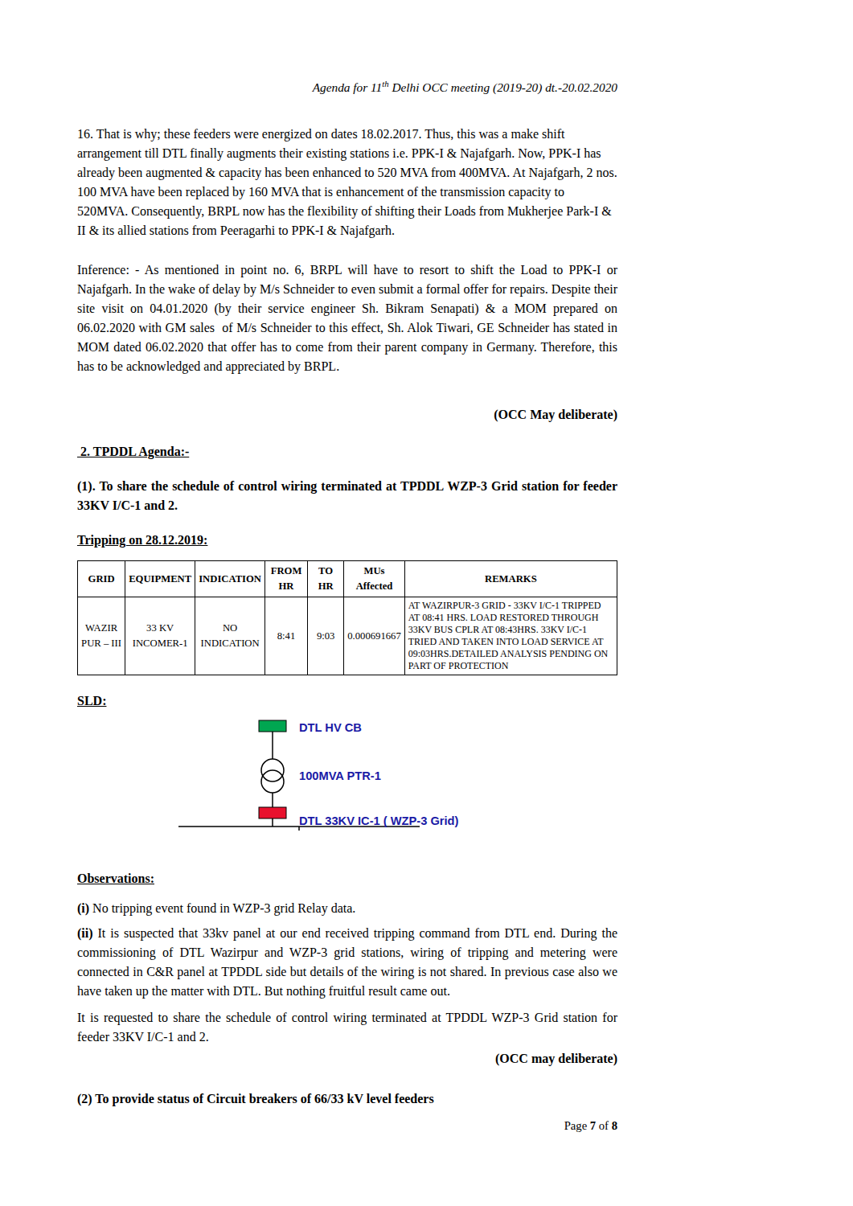Agenda for 11th Delhi OCC meeting (2019-20) dt.-20.02.2020
16. That is why; these feeders were energized on dates 18.02.2017. Thus, this was a make shift arrangement till DTL finally augments their existing stations i.e. PPK-I & Najafgarh. Now, PPK-I has already been augmented & capacity has been enhanced to 520 MVA from 400MVA. At Najafgarh, 2 nos. 100 MVA have been replaced by 160 MVA that is enhancement of the transmission capacity to 520MVA. Consequently, BRPL now has the flexibility of shifting their Loads from Mukherjee Park-I & II & its allied stations from Peeragarhi to PPK-I & Najafgarh.
Inference: - As mentioned in point no. 6, BRPL will have to resort to shift the Load to PPK-I or Najafgarh. In the wake of delay by M/s Schneider to even submit a formal offer for repairs. Despite their site visit on 04.01.2020 (by their service engineer Sh. Bikram Senapati) & a MOM prepared on 06.02.2020 with GM sales of M/s Schneider to this effect, Sh. Alok Tiwari, GE Schneider has stated in MOM dated 06.02.2020 that offer has to come from their parent company in Germany. Therefore, this has to be acknowledged and appreciated by BRPL.
(OCC May deliberate)
2. TPDDL Agenda:-
(1). To share the schedule of control wiring terminated at TPDDL WZP-3 Grid station for feeder 33KV I/C-1 and 2.
Tripping on 28.12.2019:
| GRID | EQUIPMENT | INDICATION | FROM HR | TO HR | MUs Affected | REMARKS |
| --- | --- | --- | --- | --- | --- | --- |
| WAZIR PUR – III | 33 KV INCOMER-1 | NO INDICATION | 8:41 | 9:03 | 0.000691667 | AT WAZIRPUR-3 GRID - 33KV I/C-1 TRIPPED AT 08:41 HRS. LOAD RESTORED THROUGH 33KV BUS CPLR AT 08:43HRS. 33KV I/C-1 TRIED AND TAKEN INTO LOAD SERVICE AT 09:03HRS.DETAILED ANALYSIS PENDING ON PART OF PROTECTION |
SLD:
DTL HV CB 100MVA PTR-1 DTL 33KV IC-1 ( WZP-3 Grid)
Observations:
(i) No tripping event found in WZP-3 grid Relay data.
(ii) It is suspected that 33kv panel at our end received tripping command from DTL end. During the commissioning of DTL Wazirpur and WZP-3 grid stations, wiring of tripping and metering were connected in C&R panel at TPDDL side but details of the wiring is not shared. In previous case also we have taken up the matter with DTL. But nothing fruitful result came out.
It is requested to share the schedule of control wiring terminated at TPDDL WZP-3 Grid station for feeder 33KV I/C-1 and 2.
(OCC may deliberate)
(2) To provide status of Circuit breakers of 66/33 kV level feeders
Page 7 of 8